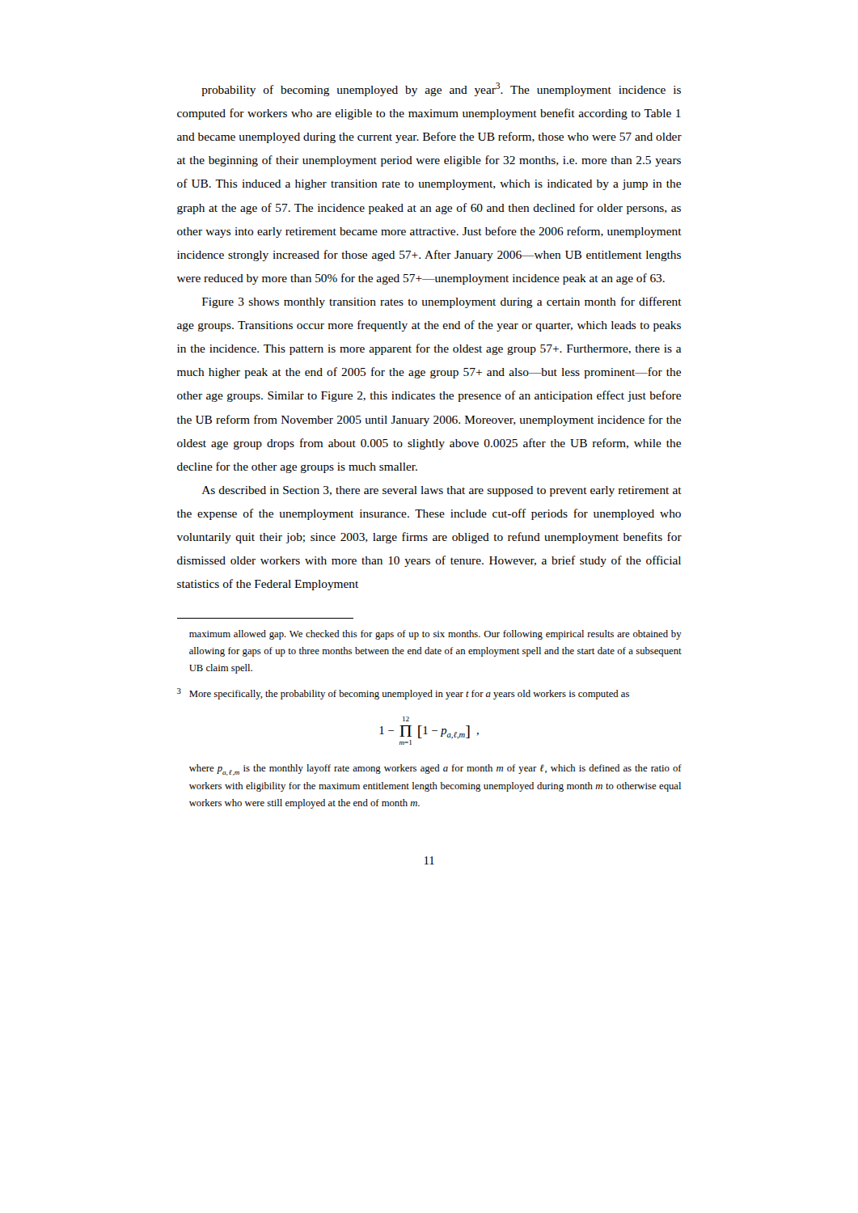probability of becoming unemployed by age and year3. The unemployment incidence is computed for workers who are eligible to the maximum unemployment benefit according to Table 1 and became unemployed during the current year. Before the UB reform, those who were 57 and older at the beginning of their unemployment period were eligible for 32 months, i.e. more than 2.5 years of UB. This induced a higher transition rate to unemployment, which is indicated by a jump in the graph at the age of 57. The incidence peaked at an age of 60 and then declined for older persons, as other ways into early retirement became more attractive. Just before the 2006 reform, unemployment incidence strongly increased for those aged 57+. After January 2006—when UB entitlement lengths were reduced by more than 50% for the aged 57+—unemployment incidence peak at an age of 63.
Figure 3 shows monthly transition rates to unemployment during a certain month for different age groups. Transitions occur more frequently at the end of the year or quarter, which leads to peaks in the incidence. This pattern is more apparent for the oldest age group 57+. Furthermore, there is a much higher peak at the end of 2005 for the age group 57+ and also—but less prominent—for the other age groups. Similar to Figure 2, this indicates the presence of an anticipation effect just before the UB reform from November 2005 until January 2006. Moreover, unemployment incidence for the oldest age group drops from about 0.005 to slightly above 0.0025 after the UB reform, while the decline for the other age groups is much smaller.
As described in Section 3, there are several laws that are supposed to prevent early retirement at the expense of the unemployment insurance. These include cut-off periods for unemployed who voluntarily quit their job; since 2003, large firms are obliged to refund unemployment benefits for dismissed older workers with more than 10 years of tenure. However, a brief study of the official statistics of the Federal Employment
maximum allowed gap. We checked this for gaps of up to six months. Our following empirical results are obtained by allowing for gaps of up to three months between the end date of an employment spell and the start date of a subsequent UB claim spell.
3 More specifically, the probability of becoming unemployed in year t for a years old workers is computed as
1 − 12 Π m=1 [1 − pa,ℓ,m] ,
where pa,ℓ,m is the monthly layoff rate among workers aged a for month m of year ℓ, which is defined as the ratio of workers with eligibility for the maximum entitlement length becoming unemployed during month m to otherwise equal workers who were still employed at the end of month m.
11